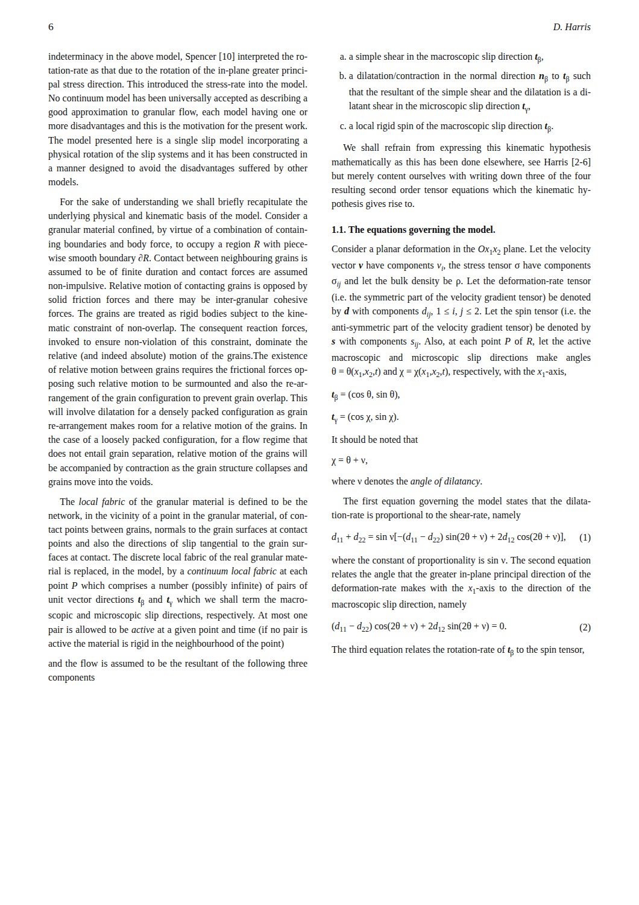6 D. Harris
indeterminacy in the above model, Spencer [10] interpreted the rotation-rate as that due to the rotation of the in-plane greater principal stress direction. This introduced the stress-rate into the model. No continuum model has been universally accepted as describing a good approximation to granular flow, each model having one or more disadvantages and this is the motivation for the present work. The model presented here is a single slip model incorporating a physical rotation of the slip systems and it has been constructed in a manner designed to avoid the disadvantages suffered by other models.
For the sake of understanding we shall briefly recapitulate the underlying physical and kinematic basis of the model. Consider a granular material confined, by virtue of a combination of containing boundaries and body force, to occupy a region R with piecewise smooth boundary ∂R. Contact between neighbouring grains is assumed to be of finite duration and contact forces are assumed non-impulsive. Relative motion of contacting grains is opposed by solid friction forces and there may be inter-granular cohesive forces. The grains are treated as rigid bodies subject to the kinematic constraint of non-overlap. The consequent reaction forces, invoked to ensure non-violation of this constraint, dominate the relative (and indeed absolute) motion of the grains.The existence of relative motion between grains requires the frictional forces opposing such relative motion to be surmounted and also the re-arrangement of the grain configuration to prevent grain overlap. This will involve dilatation for a densely packed configuration as grain re-arrangement makes room for a relative motion of the grains. In the case of a loosely packed configuration, for a flow regime that does not entail grain separation, relative motion of the grains will be accompanied by contraction as the grain structure collapses and grains move into the voids.
The local fabric of the granular material is defined to be the network, in the vicinity of a point in the granular material, of contact points between grains, normals to the grain surfaces at contact points and also the directions of slip tangential to the grain surfaces at contact. The discrete local fabric of the real granular material is replaced, in the model, by a continuum local fabric at each point P which comprises a number (possibly infinite) of pairs of unit vector directions tβ and tγ which we shall term the macroscopic and microscopic slip directions, respectively. At most one pair is allowed to be active at a given point and time (if no pair is active the material is rigid in the neighbourhood of the point)
and the flow is assumed to be the resultant of the following three components
a simple shear in the macroscopic slip direction tβ,
a dilatation/contraction in the normal direction nβ to tβ such that the resultant of the simple shear and the dilatation is a dilatant shear in the microscopic slip direction tγ,
a local rigid spin of the macroscopic slip direction tβ.
We shall refrain from expressing this kinematic hypothesis mathematically as this has been done elsewhere, see Harris [2-6] but merely content ourselves with writing down three of the four resulting second order tensor equations which the kinematic hypothesis gives rise to.
1.1. The equations governing the model.
Consider a planar deformation in the Ox1x2 plane. Let the velocity vector v have components vi, the stress tensor σ have components σij and let the bulk density be ρ. Let the deformation-rate tensor (i.e. the symmetric part of the velocity gradient tensor) be denoted by d with components dij, 1 ≤ i, j ≤ 2. Let the spin tensor (i.e. the anti-symmetric part of the velocity gradient tensor) be denoted by s with components sij. Also, at each point P of R, let the active macroscopic and microscopic slip directions make angles θ = θ(x1,x2,t) and χ = χ(x1,x2,t), respectively, with the x1-axis,
tβ = (cos θ, sin θ),
tγ = (cos χ, sin χ).
It should be noted that
χ = θ + ν,
where ν denotes the angle of dilatancy.
The first equation governing the model states that the dilatation-rate is proportional to the shear-rate, namely
d11 + d22 = sin ν[−(d11 − d22) sin(2θ + ν) + 2d12 cos(2θ + ν)], (1)
where the constant of proportionality is sin ν. The second equation relates the angle that the greater in-plane principal direction of the deformation-rate makes with the x1-axis to the direction of the macroscopic slip direction, namely
(d11 − d22) cos(2θ + ν) + 2d12 sin(2θ + ν) = 0. (2)
The third equation relates the rotation-rate of tβ to the spin tensor,